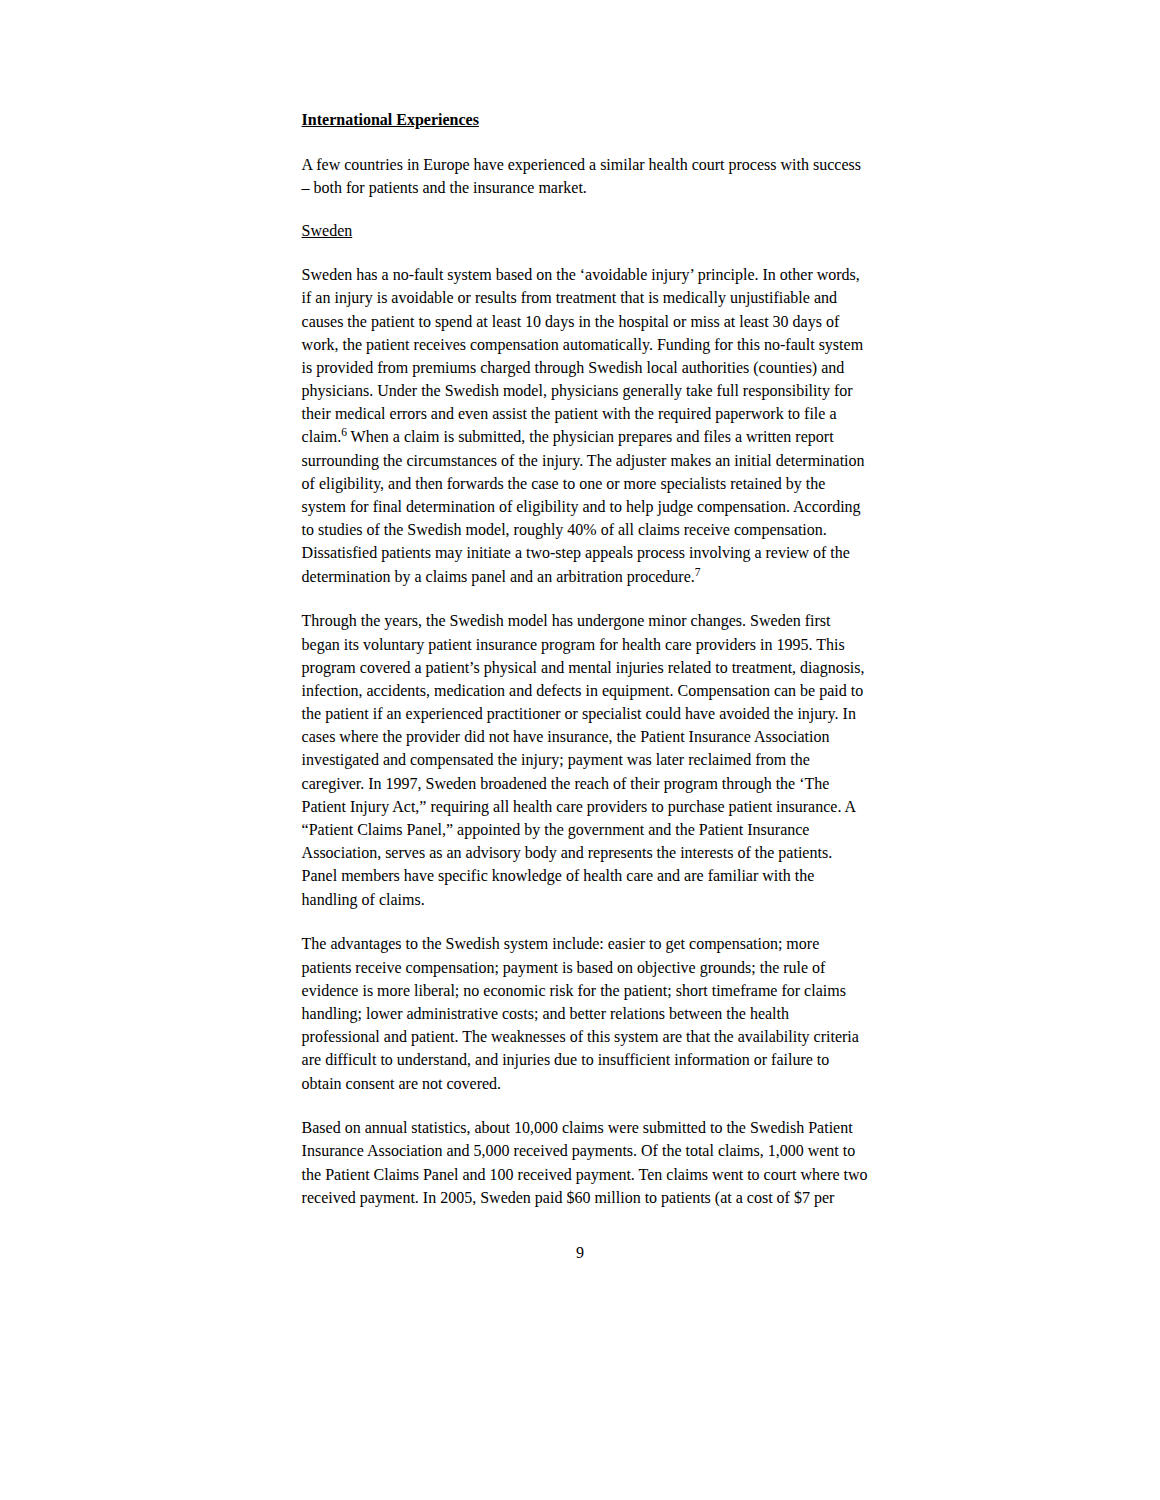International Experiences
A few countries in Europe have experienced a similar health court process with success – both for patients and the insurance market.
Sweden
Sweden has a no-fault system based on the ‘avoidable injury’ principle. In other words, if an injury is avoidable or results from treatment that is medically unjustifiable and causes the patient to spend at least 10 days in the hospital or miss at least 30 days of work, the patient receives compensation automatically. Funding for this no-fault system is provided from premiums charged through Swedish local authorities (counties) and physicians. Under the Swedish model, physicians generally take full responsibility for their medical errors and even assist the patient with the required paperwork to file a claim.6 When a claim is submitted, the physician prepares and files a written report surrounding the circumstances of the injury. The adjuster makes an initial determination of eligibility, and then forwards the case to one or more specialists retained by the system for final determination of eligibility and to help judge compensation. According to studies of the Swedish model, roughly 40% of all claims receive compensation. Dissatisfied patients may initiate a two-step appeals process involving a review of the determination by a claims panel and an arbitration procedure.7
Through the years, the Swedish model has undergone minor changes. Sweden first began its voluntary patient insurance program for health care providers in 1995. This program covered a patient’s physical and mental injuries related to treatment, diagnosis, infection, accidents, medication and defects in equipment. Compensation can be paid to the patient if an experienced practitioner or specialist could have avoided the injury. In cases where the provider did not have insurance, the Patient Insurance Association investigated and compensated the injury; payment was later reclaimed from the caregiver. In 1997, Sweden broadened the reach of their program through the ‘The Patient Injury Act,” requiring all health care providers to purchase patient insurance. A “Patient Claims Panel,” appointed by the government and the Patient Insurance Association, serves as an advisory body and represents the interests of the patients. Panel members have specific knowledge of health care and are familiar with the handling of claims.
The advantages to the Swedish system include: easier to get compensation; more patients receive compensation; payment is based on objective grounds; the rule of evidence is more liberal; no economic risk for the patient; short timeframe for claims handling; lower administrative costs; and better relations between the health professional and patient. The weaknesses of this system are that the availability criteria are difficult to understand, and injuries due to insufficient information or failure to obtain consent are not covered.
Based on annual statistics, about 10,000 claims were submitted to the Swedish Patient Insurance Association and 5,000 received payments. Of the total claims, 1,000 went to the Patient Claims Panel and 100 received payment. Ten claims went to court where two received payment. In 2005, Sweden paid $60 million to patients (at a cost of $7 per
9